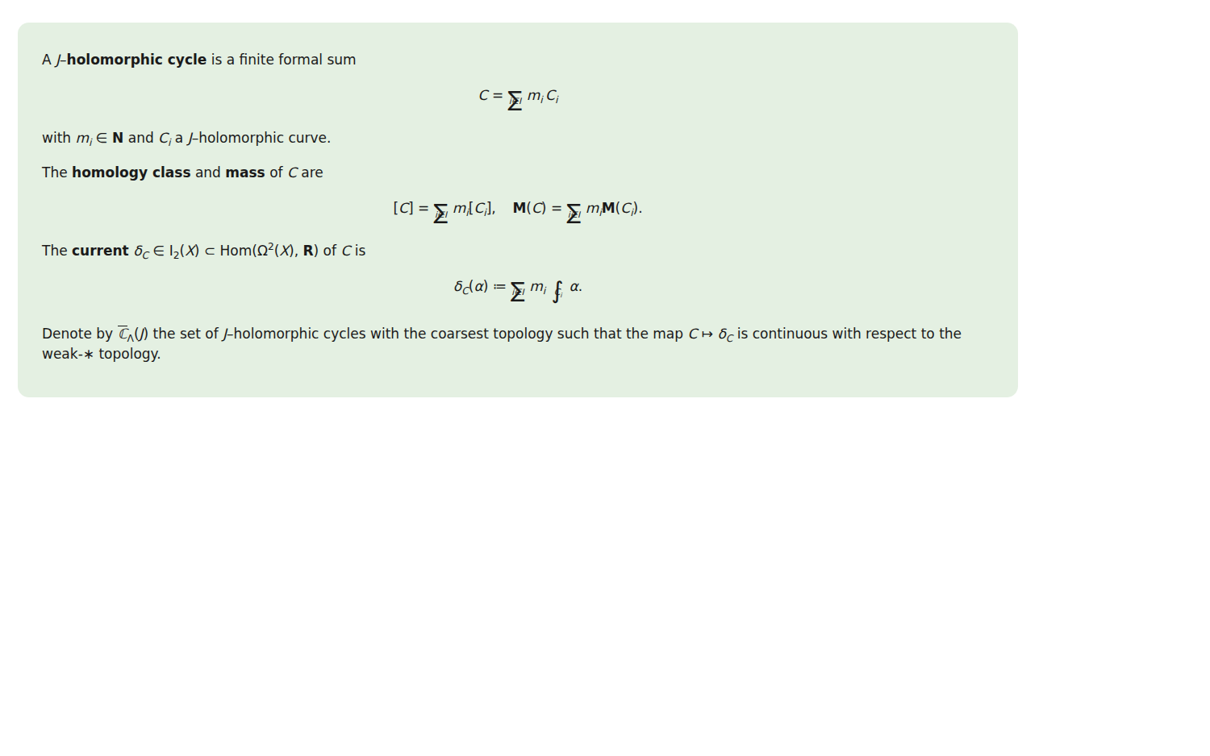A J–holomorphic cycle is a finite formal sum
C = ∑i∈I mi Ci
with mi ∈ N and Ci a J–holomorphic curve.
The homology class and mass of C are
[C] = ∑i∈I mi[Ci], M(C) = ∑i∈I mi M(Ci).
The current δC ∈ I2(X) ⊂ Hom(Ω2(X), R) of C is
δC(α) ≔ ∑i∈I mi ∫Ci α.
Denote by ℂΛ(J) the set of J–holomorphic cycles with the coarsest topology such that the map C ↦ δC is continuous with respect to the weak-∗ topology.